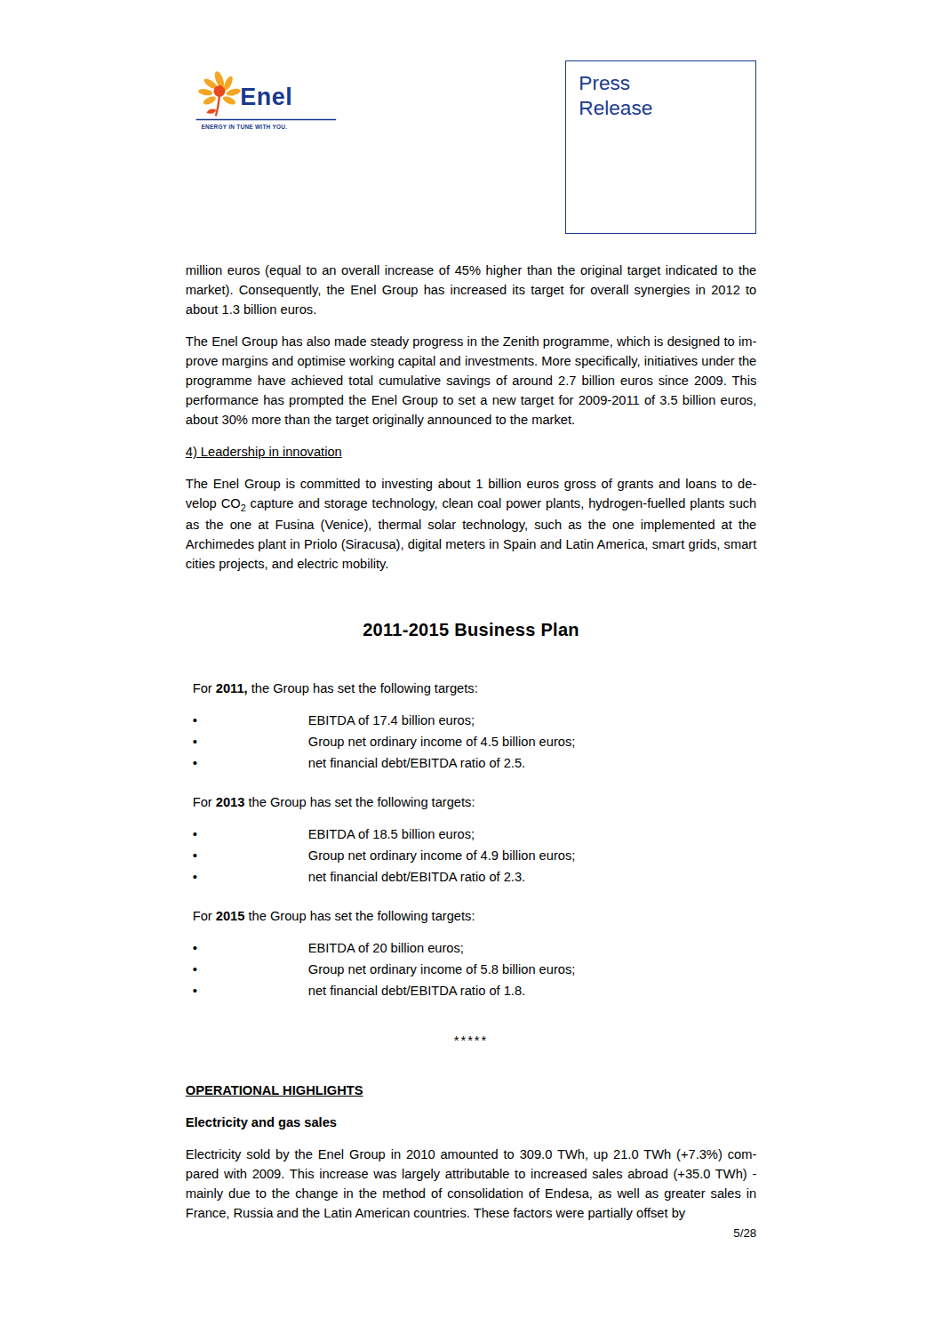Enel ENERGY IN TUNE WITH YOU.
Press
Release
million euros (equal to an overall increase of 45% higher than the original target indicated to the market). Consequently, the Enel Group has increased its target for overall synergies in 2012 to about 1.3 billion euros.
The Enel Group has also made steady progress in the Zenith programme, which is designed to improve margins and optimise working capital and investments. More specifically, initiatives under the programme have achieved total cumulative savings of around 2.7 billion euros since 2009. This performance has prompted the Enel Group to set a new target for 2009-2011 of 3.5 billion euros, about 30% more than the target originally announced to the market.
4) Leadership in innovation
The Enel Group is committed to investing about 1 billion euros gross of grants and loans to develop CO2 capture and storage technology, clean coal power plants, hydrogen-fuelled plants such as the one at Fusina (Venice), thermal solar technology, such as the one implemented at the Archimedes plant in Priolo (Siracusa), digital meters in Spain and Latin America, smart grids, smart cities projects, and electric mobility.
2011-2015 Business Plan
For 2011, the Group has set the following targets:
EBITDA of 17.4 billion euros;
Group net ordinary income of 4.5 billion euros;
net financial debt/EBITDA ratio of 2.5.
For 2013 the Group has set the following targets:
EBITDA of 18.5 billion euros;
Group net ordinary income of 4.9 billion euros;
net financial debt/EBITDA ratio of 2.3.
For 2015 the Group has set the following targets:
EBITDA of 20 billion euros;
Group net ordinary income of 5.8 billion euros;
net financial debt/EBITDA ratio of 1.8.
*****
OPERATIONAL HIGHLIGHTS
Electricity and gas sales
Electricity sold by the Enel Group in 2010 amounted to 309.0 TWh, up 21.0 TWh (+7.3%) compared with 2009. This increase was largely attributable to increased sales abroad (+35.0 TWh) - mainly due to the change in the method of consolidation of Endesa, as well as greater sales in France, Russia and the Latin American countries. These factors were partially offset by
5/28